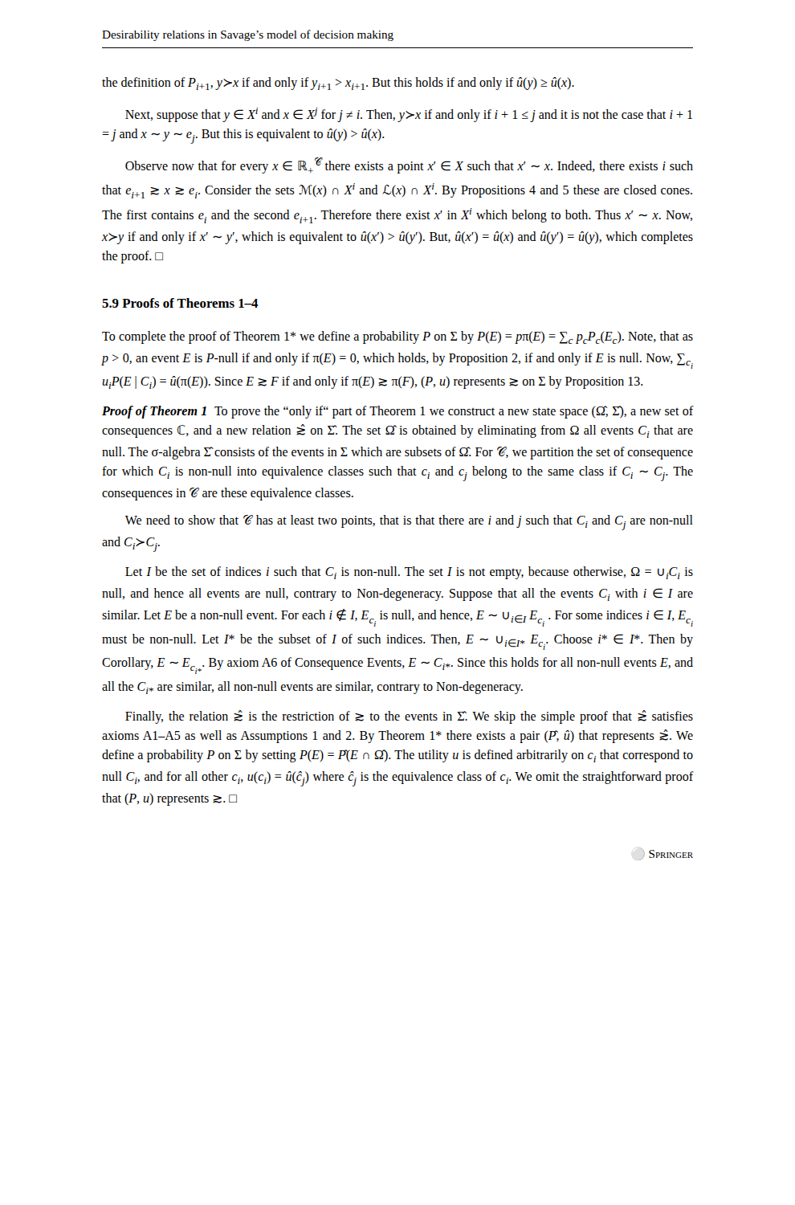Desirability relations in Savage’s model of decision making
the definition of Pi+1, y≻x if and only if yi+1 > xi+1. But this holds if and only if û(y) ≥ û(x).
Next, suppose that y ∈ Xi and x ∈ Xj for j ≠ i. Then, y≻x if and only if i + 1 ≤ j and it is not the case that i + 1 = j and x ∼ y ∼ ej. But this is equivalent to û(y) > û(x).
Observe now that for every x ∈ ℝ+𝒞 there exists a point x′ ∈ X such that x′ ∼ x. Indeed, there exists i such that ei+1 ≳ x ≳ ei. Consider the sets ℳ(x) ∩ Xi and ℒ(x) ∩ Xi. By Propositions 4 and 5 these are closed cones. The first contains ei and the second ei+1. Therefore there exist x′ in Xi which belong to both. Thus x′ ∼ x. Now, x≻y if and only if x′ ∼ y′, which is equivalent to û(x′) > û(y′). But, û(x′) = û(x) and û(y′) = û(y), which completes the proof. □
5.9 Proofs of Theorems 1–4
To complete the proof of Theorem 1* we define a probability P on Σ by P(E) = pπ(E) = ∑c pcPc(Ec). Note, that as p > 0, an event E is P-null if and only if π(E) = 0, which holds, by Proposition 2, if and only if E is null. Now, ∑ci uiP(E | Ci) = û(π(E)). Since E ≳ F if and only if π(E) ≳ π(F), (P, u) represents ≳ on Σ by Proposition 13.
Proof of Theorem 1 To prove the “only if“ part of Theorem 1 we construct a new state space (Ω̂, Σ̂), a new set of consequences ℂ, and a new relation ≳̂ on Σ̂. The set Ω̂ is obtained by eliminating from Ω all events Ci that are null. The σ-algebra Σ̂ consists of the events in Σ which are subsets of Ω̂. For 𝒞, we partition the set of consequence for which Ci is non-null into equivalence classes such that ci and cj belong to the same class if Ci ∼ Cj. The consequences in 𝒞 are these equivalence classes.
We need to show that 𝒞 has at least two points, that is that there are i and j such that Ci and Cj are non-null and Ci≻Cj.
Let I be the set of indices i such that Ci is non-null. The set I is not empty, because otherwise, Ω = ∪iCi is null, and hence all events are null, contrary to Non-degeneracy. Suppose that all the events Ci with i ∈ I are similar. Let E be a non-null event. For each i ∉ I, Eci is null, and hence, E ∼ ∪i∈I Eci . For some indices i ∈ I, Eci must be non-null. Let I* be the subset of I of such indices. Then, E ∼ ∪i∈I* Eci. Choose i* ∈ I*. Then by Corollary, E ∼ Eci*. By axiom A6 of Consequence Events, E ∼ Ci*. Since this holds for all non-null events E, and all the Ci* are similar, all non-null events are similar, contrary to Non-degeneracy.
Finally, the relation ≳̂ is the restriction of ≳ to the events in Σ̂. We skip the simple proof that ≳̂ satisfies axioms A1–A5 as well as Assumptions 1 and 2. By Theorem 1* there exists a pair (P̂, û) that represents ≳̂. We define a probability P on Σ by setting P(E) = P̂(E ∩ Ω̂). The utility u is defined arbitrarily on ci that correspond to null Ci, and for all other ci, u(ci) = û(ĉj) where ĉj is the equivalence class of ci. We omit the straightforward proof that (P, u) represents ≳. □
⚪ Springer